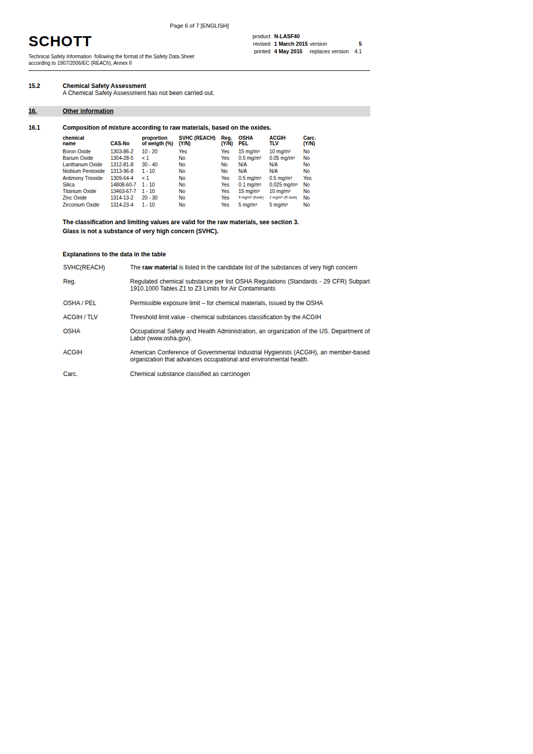Page 6 of 7 [ENGLISH]
SCHOTT
Technical Safety Information following the format of the Safety Data Sheet
according to 1907/2006/EC (REACh), Annex II
| product | N-LASF40 | |
| revised | 1 March 2015 | version | 5 |
| printed | 4 May 2015 | replaces version | 4.1 |
15.2
Chemical Safety Assessment
A Chemical Safety Assessment has not been carried out.
16.
Other information
16.1
Composition of mixture according to raw materials, based on the oxides.
| chemical | | proportion | SVHC (REACH) | Reg. | OSHA | ACGIH | Carc. |
| --- | --- | --- | --- | --- | --- | --- | --- |
| name | CAS-No | of weigth (%) | (Y/N) | (Y/N) | PEL | TLV | (Y/N) |
| Boron Oxide | 1303-86-2 | 10 - 20 | Yes | Yes | 15 mg/m³ | 10 mg/m³ | No |
| Barium Oxide | 1304-28-5 | < 1 | No | Yes | 0.5 mg/m³ | 0.05 mg/m³ | No |
| Lanthanum Oxide | 1312-81-8 | 30 - 40 | No | No | N/A | N/A | No |
| Niobium Pentoxide | 1313-96-8 | 1 - 10 | No | No | N/A | N/A | No |
| Antimony Trioxide | 1309-64-4 | < 1 | No | Yes | 0.5 mg/m³ | 0.5 mg/m³ | Yes |
| Silica | 14808-60-7 | 1 - 10 | No | Yes | 0.1 mg/m³ | 0.025 mg/m³ | No |
| Titanium Oxide | 13463-67-7 | 1 - 10 | No | Yes | 15 mg/m³ | 10 mg/m³ | No |
| Zinc Oxide | 1314-13-2 | 20 - 30 | No | Yes | 5 mg/m³ (fume) | 2 mg/m³ (R dust) | No |
| Zirconium Oxide | 1314-23-4 | 1 - 10 | No | Yes | 5 mg/m³ | 5 mg/m³ | No |
The classification and limiting values are valid for the raw materials, see section 3.
Glass is not a substance of very high concern (SVHC).
Explanations to the data in the table
| SVHC(REACH) | The raw material is listed in the candidate list of the substances of very high concern |
| Reg. | Regulated chemical substance per list OSHA Regulations (Standards - 29 CFR) Subpart 1910.1000 Tables Z1 to Z3 Limits for Air Contaminants |
| OSHA / PEL | Permissible exposure limit – for chemical materials, issued by the OSHA |
| ACGIH / TLV | Threshold limit value - chemical substances classification by the ACGIH |
| OSHA | Occupational Safety and Health Administration, an organization of the US. Department of Labor (www.osha.gov). |
| ACGIH | American Conference of Governmental Industrial Hygienists (ACGIH), an member-based organization that advances occupational and environmental health. |
| Carc. | Chemical substance classified as carcinogen |